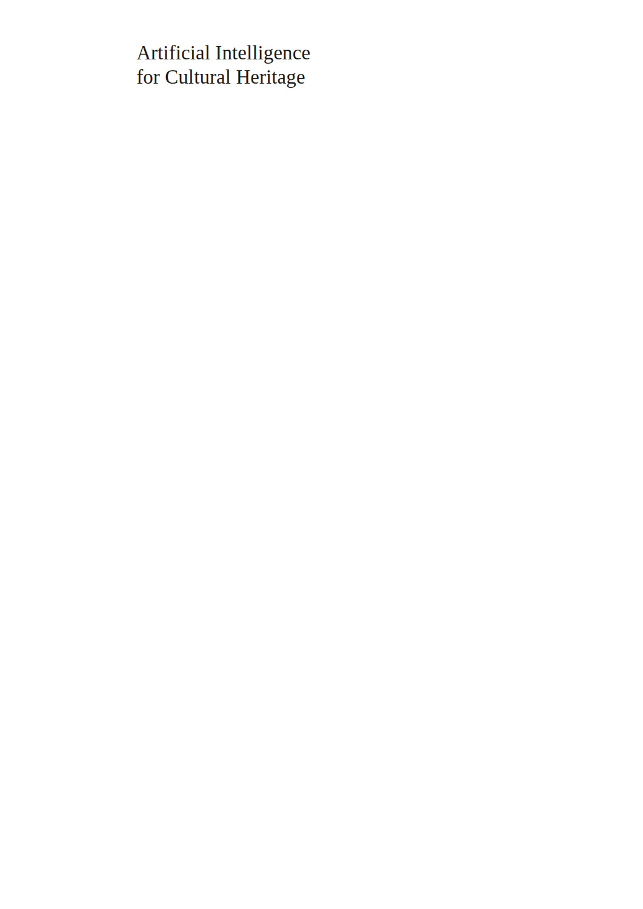Artificial Intelligence
for Cultural Heritage